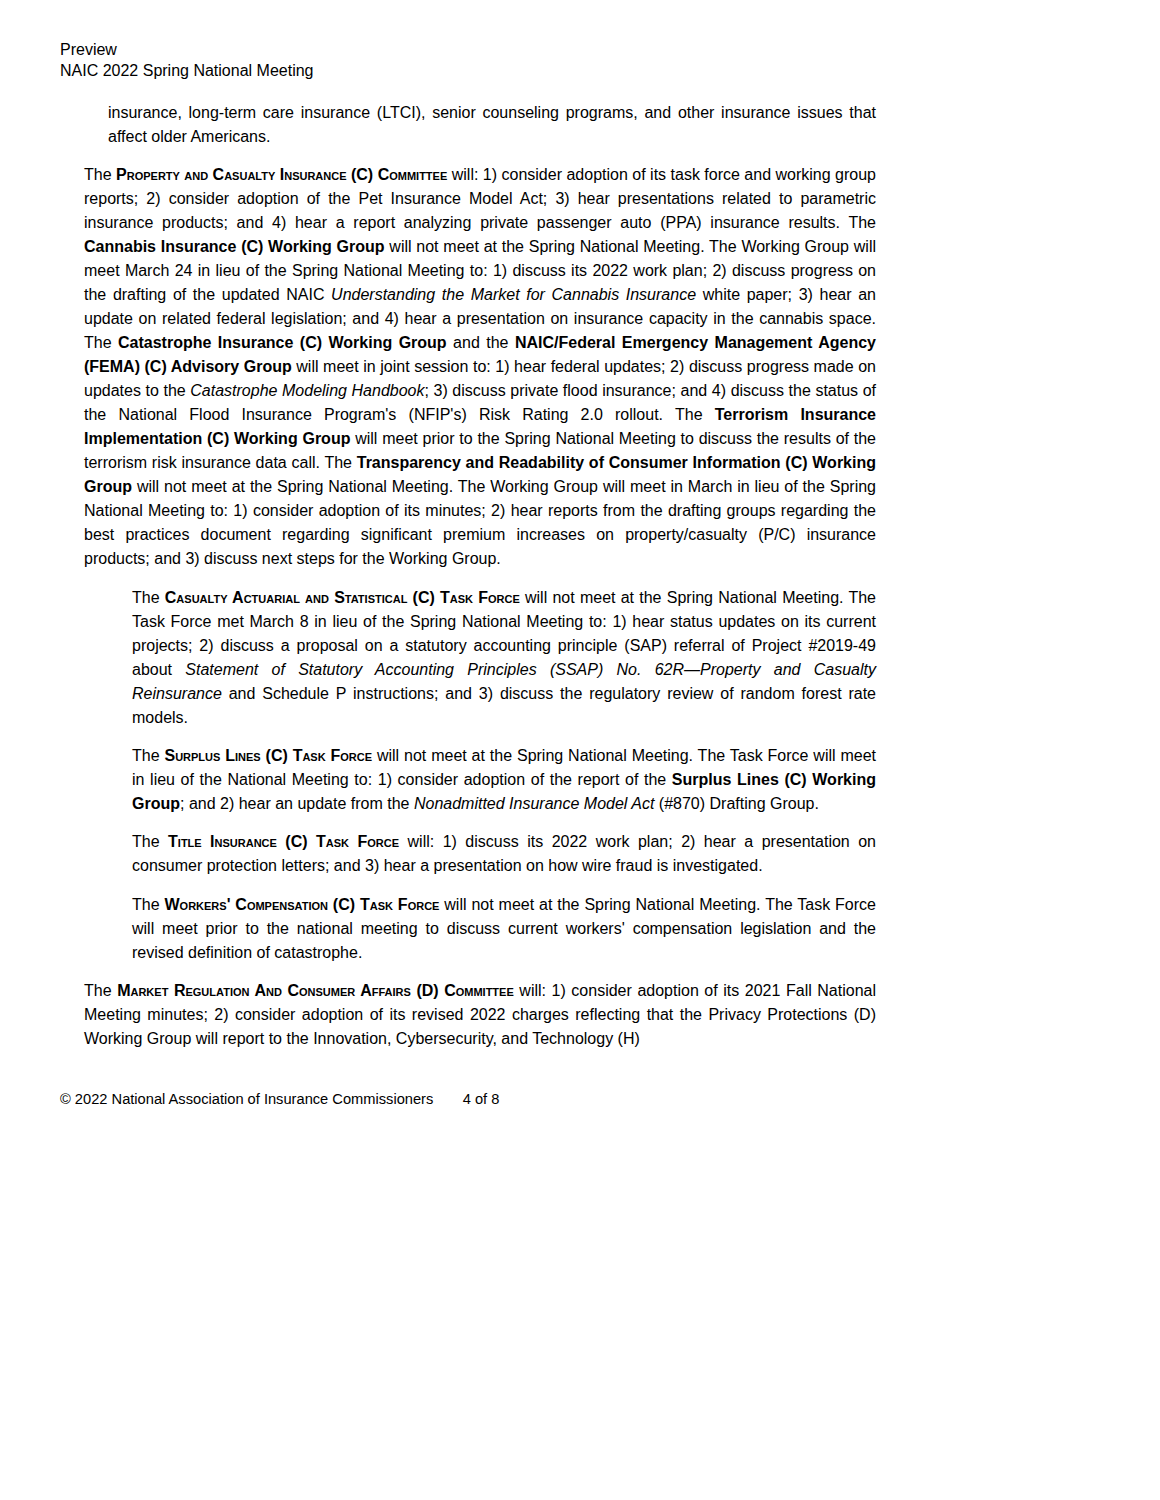Preview
NAIC 2022 Spring National Meeting
insurance, long-term care insurance (LTCI), senior counseling programs, and other insurance issues that affect older Americans.
The Property and Casualty Insurance (C) Committee will: 1) consider adoption of its task force and working group reports; 2) consider adoption of the Pet Insurance Model Act; 3) hear presentations related to parametric insurance products; and 4) hear a report analyzing private passenger auto (PPA) insurance results. The Cannabis Insurance (C) Working Group will not meet at the Spring National Meeting. The Working Group will meet March 24 in lieu of the Spring National Meeting to: 1) discuss its 2022 work plan; 2) discuss progress on the drafting of the updated NAIC Understanding the Market for Cannabis Insurance white paper; 3) hear an update on related federal legislation; and 4) hear a presentation on insurance capacity in the cannabis space. The Catastrophe Insurance (C) Working Group and the NAIC/Federal Emergency Management Agency (FEMA) (C) Advisory Group will meet in joint session to: 1) hear federal updates; 2) discuss progress made on updates to the Catastrophe Modeling Handbook; 3) discuss private flood insurance; and 4) discuss the status of the National Flood Insurance Program's (NFIP's) Risk Rating 2.0 rollout. The Terrorism Insurance Implementation (C) Working Group will meet prior to the Spring National Meeting to discuss the results of the terrorism risk insurance data call. The Transparency and Readability of Consumer Information (C) Working Group will not meet at the Spring National Meeting. The Working Group will meet in March in lieu of the Spring National Meeting to: 1) consider adoption of its minutes; 2) hear reports from the drafting groups regarding the best practices document regarding significant premium increases on property/casualty (P/C) insurance products; and 3) discuss next steps for the Working Group.
The Casualty Actuarial and Statistical (C) Task Force will not meet at the Spring National Meeting. The Task Force met March 8 in lieu of the Spring National Meeting to: 1) hear status updates on its current projects; 2) discuss a proposal on a statutory accounting principle (SAP) referral of Project #2019-49 about Statement of Statutory Accounting Principles (SSAP) No. 62R—Property and Casualty Reinsurance and Schedule P instructions; and 3) discuss the regulatory review of random forest rate models.
The Surplus Lines (C) Task Force will not meet at the Spring National Meeting. The Task Force will meet in lieu of the National Meeting to: 1) consider adoption of the report of the Surplus Lines (C) Working Group; and 2) hear an update from the Nonadmitted Insurance Model Act (#870) Drafting Group.
The Title Insurance (C) Task Force will: 1) discuss its 2022 work plan; 2) hear a presentation on consumer protection letters; and 3) hear a presentation on how wire fraud is investigated.
The Workers' Compensation (C) Task Force will not meet at the Spring National Meeting. The Task Force will meet prior to the national meeting to discuss current workers' compensation legislation and the revised definition of catastrophe.
The Market Regulation And Consumer Affairs (D) Committee will: 1) consider adoption of its 2021 Fall National Meeting minutes; 2) consider adoption of its revised 2022 charges reflecting that the Privacy Protections (D) Working Group will report to the Innovation, Cybersecurity, and Technology (H)
© 2022 National Association of Insurance Commissioners4 of 8